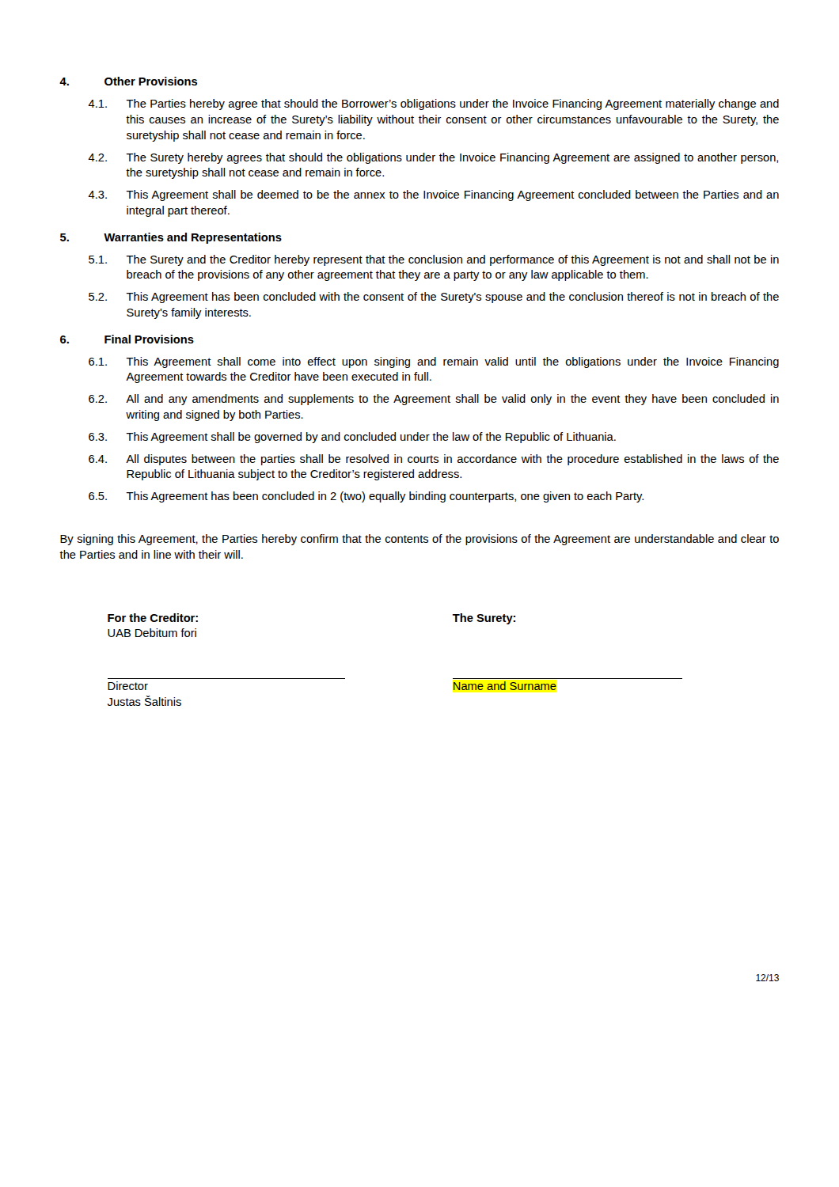4.
Other Provisions
4.1. The Parties hereby agree that should the Borrower’s obligations under the Invoice Financing Agreement materially change and this causes an increase of the Surety’s liability without their consent or other circumstances unfavourable to the Surety, the suretyship shall not cease and remain in force.
4.2. The Surety hereby agrees that should the obligations under the Invoice Financing Agreement are assigned to another person, the suretyship shall not cease and remain in force.
4.3. This Agreement shall be deemed to be the annex to the Invoice Financing Agreement concluded between the Parties and an integral part thereof.
5.
Warranties and Representations
5.1. The Surety and the Creditor hereby represent that the conclusion and performance of this Agreement is not and shall not be in breach of the provisions of any other agreement that they are a party to or any law applicable to them.
5.2. This Agreement has been concluded with the consent of the Surety's spouse and the conclusion thereof is not in breach of the Surety's family interests.
6.
Final Provisions
6.1. This Agreement shall come into effect upon singing and remain valid until the obligations under the Invoice Financing Agreement towards the Creditor have been executed in full.
6.2. All and any amendments and supplements to the Agreement shall be valid only in the event they have been concluded in writing and signed by both Parties.
6.3. This Agreement shall be governed by and concluded under the law of the Republic of Lithuania.
6.4. All disputes between the parties shall be resolved in courts in accordance with the procedure established in the laws of the Republic of Lithuania subject to the Creditor’s registered address.
6.5. This Agreement has been concluded in 2 (two) equally binding counterparts, one given to each Party.
By signing this Agreement, the Parties hereby confirm that the contents of the provisions of the Agreement are understandable and clear to the Parties and in line with their will.
| For the Creditor: | The Surety: |
| UAB Debitum fori | |
| Director Justas Šaltinis | Name and Surname |
12/13